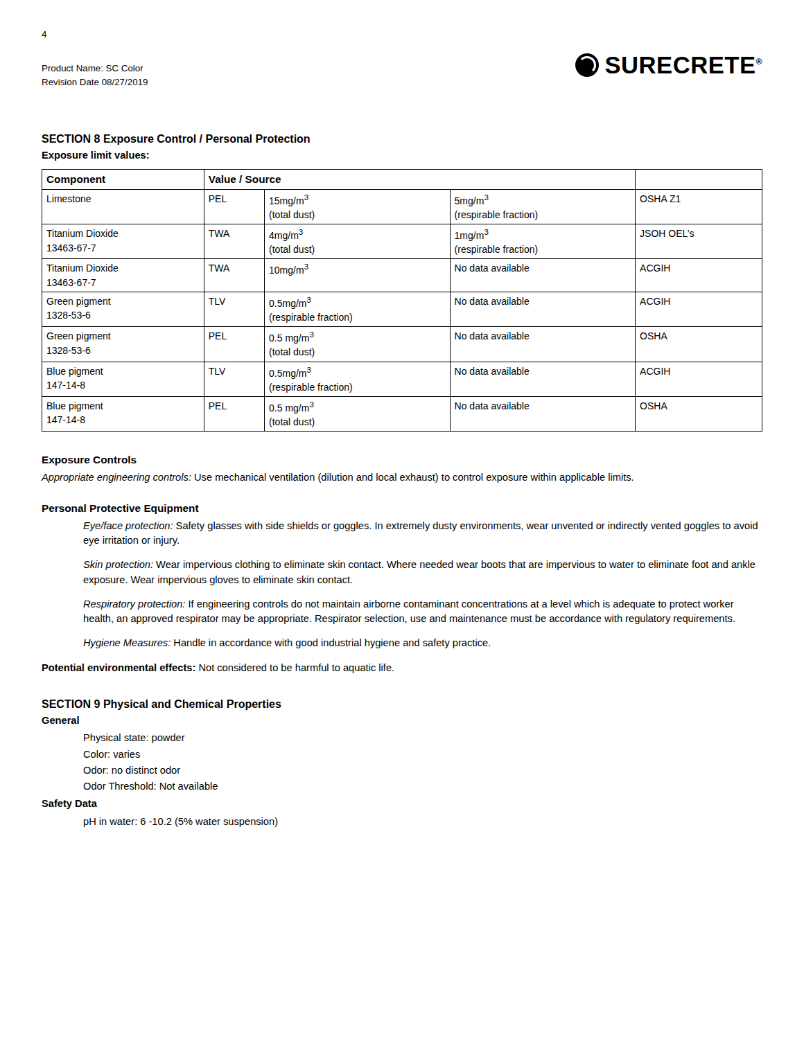4
Product Name: SC Color
Revision Date 08/27/2019
SURECRETE®
SECTION 8 Exposure Control / Personal Protection
Exposure limit values:
| Component | Value / Source | |
| --- | --- | --- |
| Limestone | PEL | 15mg/m 3 (total dust) | 5mg/m 3 (respirable fraction) | OSHA Z1 |
| Titanium Dioxide 13463-67-7 | TWA | 4mg/m 3 (total dust) | 1mg/m 3 (respirable fraction) | JSOH OEL’s |
| Titanium Dioxide 13463-67-7 | TWA | 10mg/m 3 | No data available | ACGIH |
| Green pigment 1328-53-6 | TLV | 0.5mg/m 3 (respirable fraction) | No data available | ACGIH |
| Green pigment 1328-53-6 | PEL | 0.5 mg/m 3 (total dust) | No data available | OSHA |
| Blue pigment 147-14-8 | TLV | 0.5mg/m 3 (respirable fraction) | No data available | ACGIH |
| Blue pigment 147-14-8 | PEL | 0.5 mg/m 3 (total dust) | No data available | OSHA |
Exposure Controls
Appropriate engineering controls: Use mechanical ventilation (dilution and local exhaust) to control exposure within applicable limits.
Personal Protective Equipment
Eye/face protection: Safety glasses with side shields or goggles. In extremely dusty environments, wear unvented or indirectly vented goggles to avoid eye irritation or injury.
Skin protection: Wear impervious clothing to eliminate skin contact. Where needed wear boots that are impervious to water to eliminate foot and ankle exposure. Wear impervious gloves to eliminate skin contact.
Respiratory protection: If engineering controls do not maintain airborne contaminant concentrations at a level which is adequate to protect worker health, an approved respirator may be appropriate. Respirator selection, use and maintenance must be accordance with regulatory requirements.
Hygiene Measures: Handle in accordance with good industrial hygiene and safety practice.
Potential environmental effects: Not considered to be harmful to aquatic life.
SECTION 9 Physical and Chemical Properties
General
Physical state: powder
Color: varies
Odor: no distinct odor
Odor Threshold: Not available
Safety Data
pH in water: 6 -10.2 (5% water suspension)